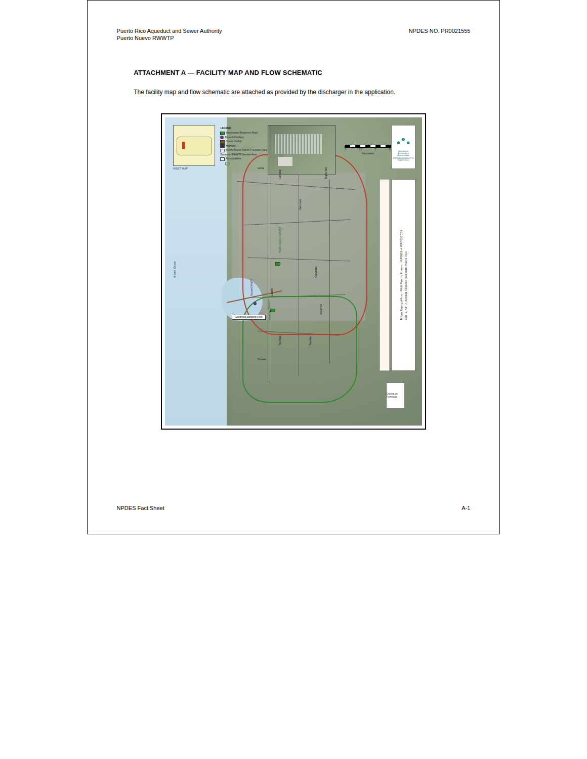Puerto Rico Aqueduct and Sewer Authority
Puerto Nuevo RWWTP
NPDES NO. PR0021555
ATTACHMENT A — FACILITY MAP AND FLOW SCHEMATIC
The facility map and flow schematic are attached as provided by the discharger in the application.
INSET MAP
LEGEND
Wastewater Treatment Plant
Bacardi Distillery
Ocean Outfall
Highway
Puerto Nuevo RWWTP Service Area
Bayamón RWWTP Service Area
Municipalities
02.5510
Kilometers
Autoridad de
Acueductos y
Alcantarillados
INTERLAND AQUEDUCT OF PUERTO RICO
Mapa Topográfico - PAS Puerto Nuevo - NPDES # PR0021555 Carr. 2, Km. 2, Avenida Kennedy, San Juan, Puerto Rico
Atlantic Ocean
Puerto Nuevo RWWTP
Bayamón RWWTP
Bacardi WWTP
Cataño
Guaynabo
Bayamón
Toa Baja
Toa Alta
Dorado
Loíza
Carolina
Trujillo Alto
San Juan
Combined Sampling Point
Oficina de Permisos
NPDES Fact Sheet
A-1